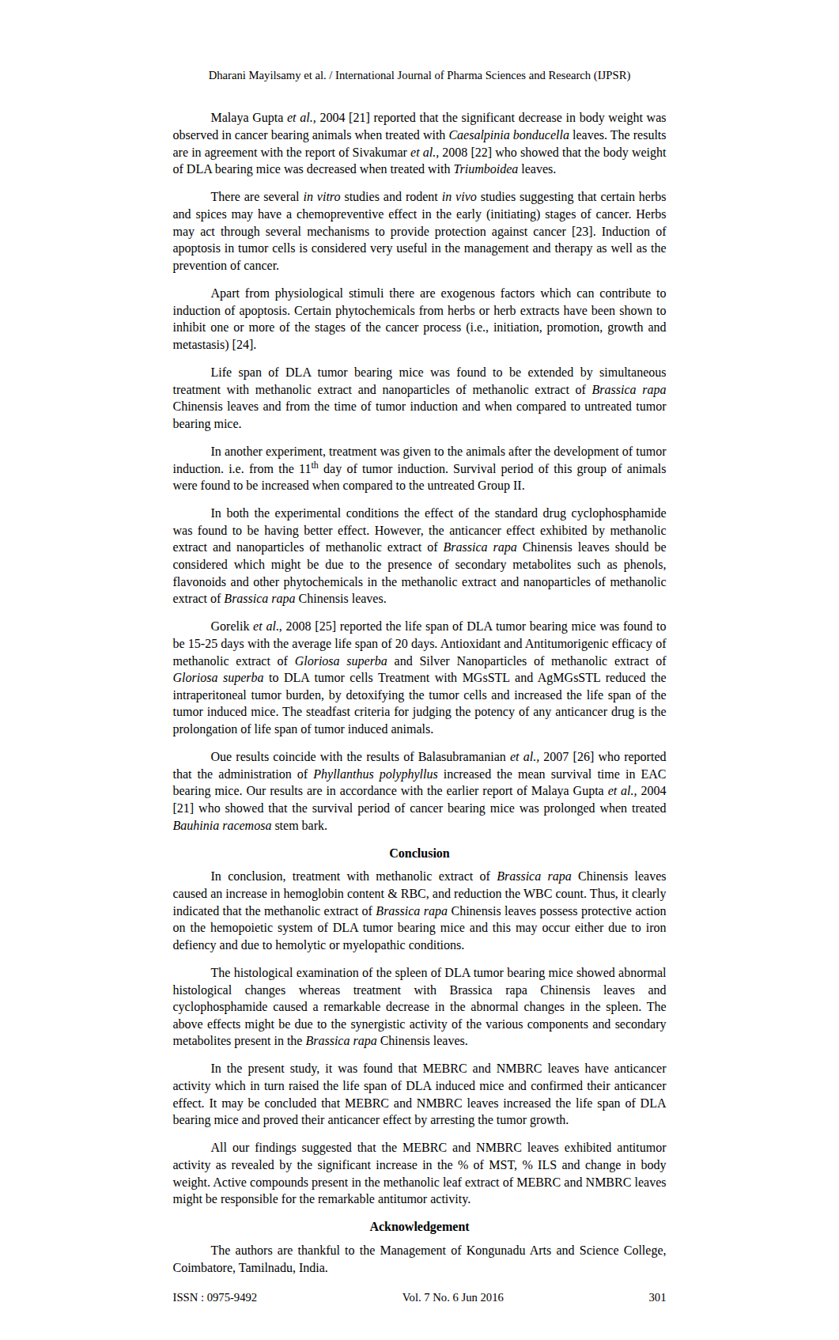Dharani Mayilsamy et al. / International Journal of Pharma Sciences and Research (IJPSR)
Malaya Gupta et al., 2004 [21] reported that the significant decrease in body weight was observed in cancer bearing animals when treated with Caesalpinia bonducella leaves. The results are in agreement with the report of Sivakumar et al., 2008 [22] who showed that the body weight of DLA bearing mice was decreased when treated with Triumboidea leaves.
There are several in vitro studies and rodent in vivo studies suggesting that certain herbs and spices may have a chemopreventive effect in the early (initiating) stages of cancer. Herbs may act through several mechanisms to provide protection against cancer [23]. Induction of apoptosis in tumor cells is considered very useful in the management and therapy as well as the prevention of cancer.
Apart from physiological stimuli there are exogenous factors which can contribute to induction of apoptosis. Certain phytochemicals from herbs or herb extracts have been shown to inhibit one or more of the stages of the cancer process (i.e., initiation, promotion, growth and metastasis) [24].
Life span of DLA tumor bearing mice was found to be extended by simultaneous treatment with methanolic extract and nanoparticles of methanolic extract of Brassica rapa Chinensis leaves and from the time of tumor induction and when compared to untreated tumor bearing mice.
In another experiment, treatment was given to the animals after the development of tumor induction. i.e. from the 11th day of tumor induction. Survival period of this group of animals were found to be increased when compared to the untreated Group II.
In both the experimental conditions the effect of the standard drug cyclophosphamide was found to be having better effect. However, the anticancer effect exhibited by methanolic extract and nanoparticles of methanolic extract of Brassica rapa Chinensis leaves should be considered which might be due to the presence of secondary metabolites such as phenols, flavonoids and other phytochemicals in the methanolic extract and nanoparticles of methanolic extract of Brassica rapa Chinensis leaves.
Gorelik et al., 2008 [25] reported the life span of DLA tumor bearing mice was found to be 15-25 days with the average life span of 20 days. Antioxidant and Antitumorigenic efficacy of methanolic extract of Gloriosa superba and Silver Nanoparticles of methanolic extract of Gloriosa superba to DLA tumor cells Treatment with MGsSTL and AgMGsSTL reduced the intraperitoneal tumor burden, by detoxifying the tumor cells and increased the life span of the tumor induced mice. The steadfast criteria for judging the potency of any anticancer drug is the prolongation of life span of tumor induced animals.
Oue results coincide with the results of Balasubramanian et al., 2007 [26] who reported that the administration of Phyllanthus polyphyllus increased the mean survival time in EAC bearing mice. Our results are in accordance with the earlier report of Malaya Gupta et al., 2004 [21] who showed that the survival period of cancer bearing mice was prolonged when treated Bauhinia racemosa stem bark.
Conclusion
In conclusion, treatment with methanolic extract of Brassica rapa Chinensis leaves caused an increase in hemoglobin content & RBC, and reduction the WBC count. Thus, it clearly indicated that the methanolic extract of Brassica rapa Chinensis leaves possess protective action on the hemopoietic system of DLA tumor bearing mice and this may occur either due to iron defiency and due to hemolytic or myelopathic conditions.
The histological examination of the spleen of DLA tumor bearing mice showed abnormal histological changes whereas treatment with Brassica rapa Chinensis leaves and cyclophosphamide caused a remarkable decrease in the abnormal changes in the spleen. The above effects might be due to the synergistic activity of the various components and secondary metabolites present in the Brassica rapa Chinensis leaves.
In the present study, it was found that MEBRC and NMBRC leaves have anticancer activity which in turn raised the life span of DLA induced mice and confirmed their anticancer effect. It may be concluded that MEBRC and NMBRC leaves increased the life span of DLA bearing mice and proved their anticancer effect by arresting the tumor growth.
All our findings suggested that the MEBRC and NMBRC leaves exhibited antitumor activity as revealed by the significant increase in the % of MST, % ILS and change in body weight. Active compounds present in the methanolic leaf extract of MEBRC and NMBRC leaves might be responsible for the remarkable antitumor activity.
Acknowledgement
The authors are thankful to the Management of Kongunadu Arts and Science College, Coimbatore, Tamilnadu, India.
ISSN : 0975-9492 Vol. 7 No. 6 Jun 2016 301